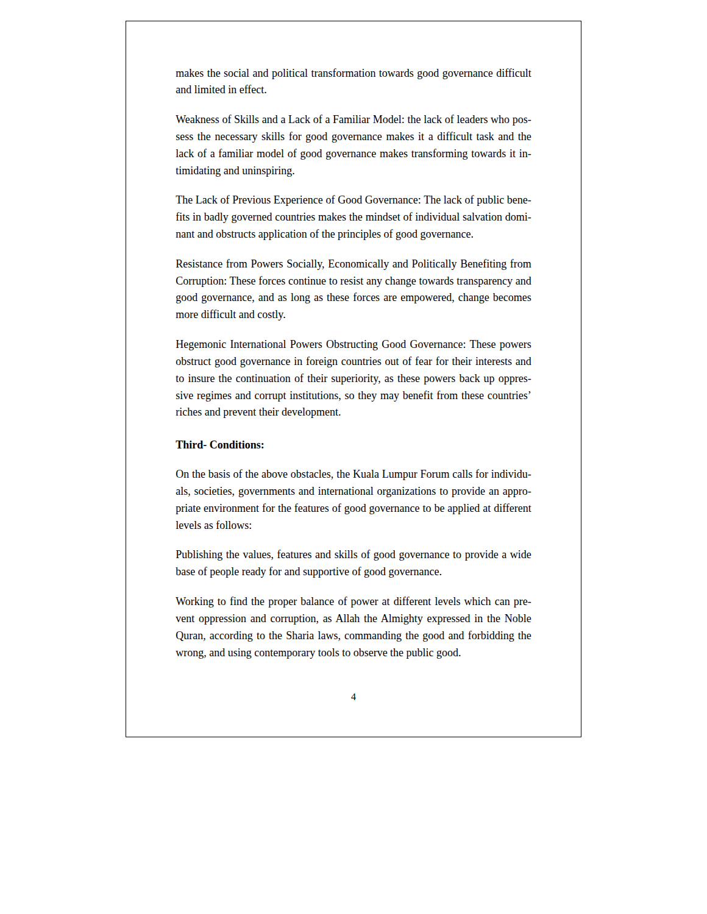makes the social and political transformation towards good governance difficult and limited in effect.
Weakness of Skills and a Lack of a Familiar Model: the lack of leaders who possess the necessary skills for good governance makes it a difficult task and the lack of a familiar model of good governance makes transforming towards it intimidating and uninspiring.
The Lack of Previous Experience of Good Governance: The lack of public benefits in badly governed countries makes the mindset of individual salvation dominant and obstructs application of the principles of good governance.
Resistance from Powers Socially, Economically and Politically Benefiting from Corruption: These forces continue to resist any change towards transparency and good governance, and as long as these forces are empowered, change becomes more difficult and costly.
Hegemonic International Powers Obstructing Good Governance: These powers obstruct good governance in foreign countries out of fear for their interests and to insure the continuation of their superiority, as these powers back up oppressive regimes and corrupt institutions, so they may benefit from these countries’ riches and prevent their development.
Third- Conditions:
On the basis of the above obstacles, the Kuala Lumpur Forum calls for individuals, societies, governments and international organizations to provide an appropriate environment for the features of good governance to be applied at different levels as follows:
Publishing the values, features and skills of good governance to provide a wide base of people ready for and supportive of good governance.
Working to find the proper balance of power at different levels which can prevent oppression and corruption, as Allah the Almighty expressed in the Noble Quran, according to the Sharia laws, commanding the good and forbidding the wrong, and using contemporary tools to observe the public good.
4